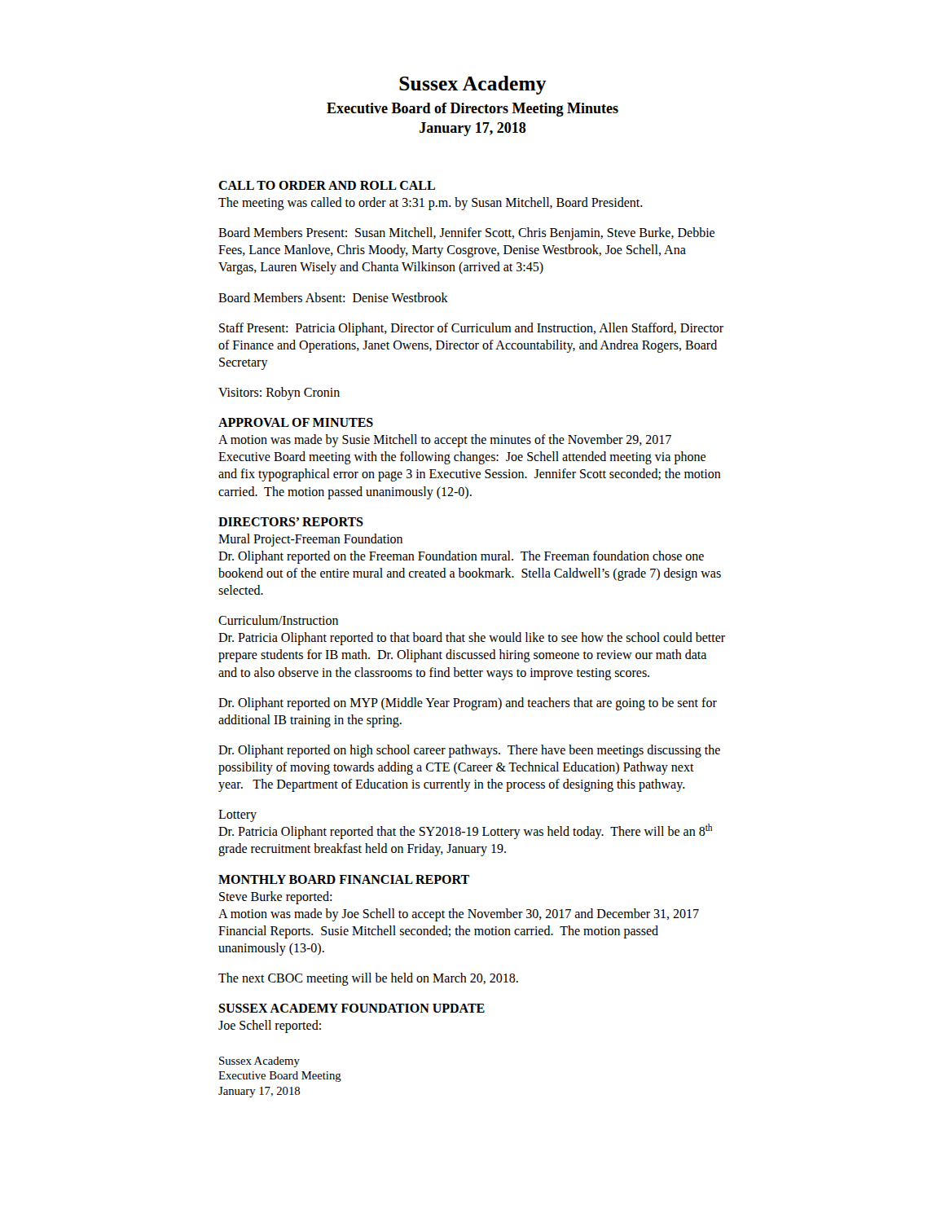Sussex Academy
Executive Board of Directors Meeting Minutes
January 17, 2018
Call to Order and Roll Call
The meeting was called to order at 3:31 p.m. by Susan Mitchell, Board President.
Board Members Present: Susan Mitchell, Jennifer Scott, Chris Benjamin, Steve Burke, Debbie Fees, Lance Manlove, Chris Moody, Marty Cosgrove, Denise Westbrook, Joe Schell, Ana Vargas, Lauren Wisely and Chanta Wilkinson (arrived at 3:45)
Board Members Absent: Denise Westbrook
Staff Present: Patricia Oliphant, Director of Curriculum and Instruction, Allen Stafford, Director of Finance and Operations, Janet Owens, Director of Accountability, and Andrea Rogers, Board Secretary
Visitors: Robyn Cronin
Approval of Minutes
A motion was made by Susie Mitchell to accept the minutes of the November 29, 2017 Executive Board meeting with the following changes: Joe Schell attended meeting via phone and fix typographical error on page 3 in Executive Session. Jennifer Scott seconded; the motion carried. The motion passed unanimously (12-0).
Directors’ Reports
Mural Project-Freeman Foundation
Dr. Oliphant reported on the Freeman Foundation mural. The Freeman foundation chose one bookend out of the entire mural and created a bookmark. Stella Caldwell’s (grade 7) design was selected.
Curriculum/Instruction
Dr. Patricia Oliphant reported to that board that she would like to see how the school could better prepare students for IB math. Dr. Oliphant discussed hiring someone to review our math data and to also observe in the classrooms to find better ways to improve testing scores.
Dr. Oliphant reported on MYP (Middle Year Program) and teachers that are going to be sent for additional IB training in the spring.
Dr. Oliphant reported on high school career pathways. There have been meetings discussing the possibility of moving towards adding a CTE (Career & Technical Education) Pathway next year. The Department of Education is currently in the process of designing this pathway.
Lottery
Dr. Patricia Oliphant reported that the SY2018-19 Lottery was held today. There will be an 8th grade recruitment breakfast held on Friday, January 19.
Monthly Board Financial Report
Steve Burke reported:
A motion was made by Joe Schell to accept the November 30, 2017 and December 31, 2017 Financial Reports. Susie Mitchell seconded; the motion carried. The motion passed unanimously (13-0).
The next CBOC meeting will be held on March 20, 2018.
Sussex Academy Foundation Update
Joe Schell reported:
Sussex Academy
Executive Board Meeting
January 17, 2018